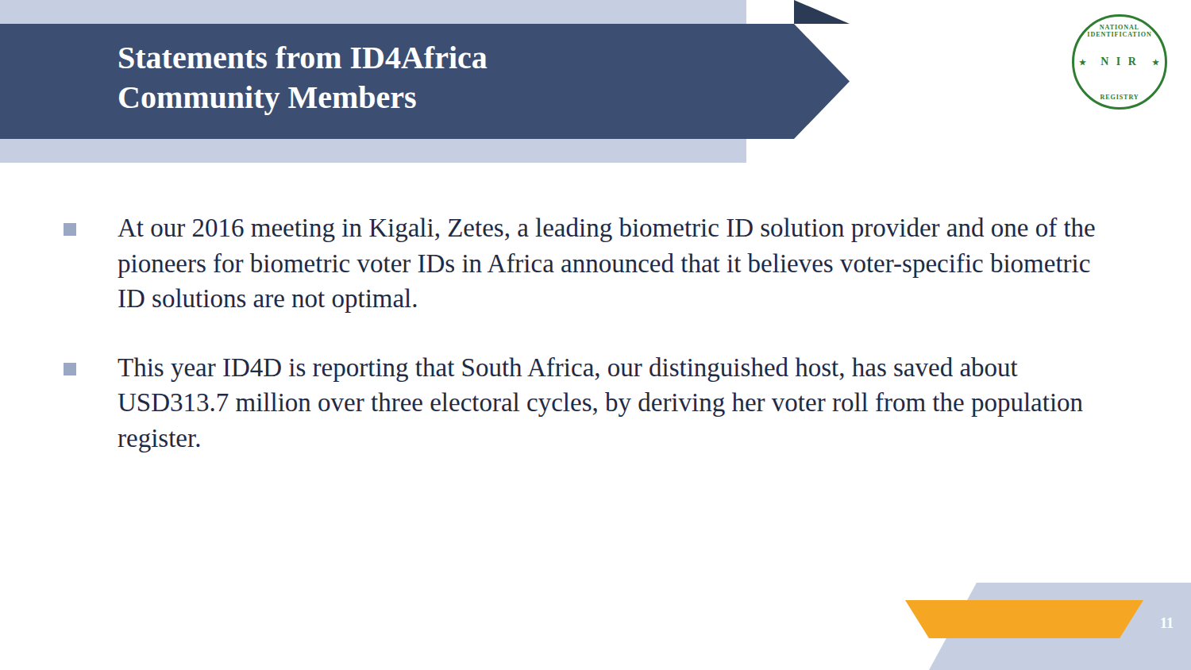Statements from ID4Africa
Community Members
NATIONAL IDENTIFICATION
N I R
REGISTRY
★
★
At our 2016 meeting in Kigali, Zetes, a leading biometric ID solution provider and one of the pioneers for biometric voter IDs in Africa announced that it believes voter-specific biometric ID solutions are not optimal.
This year ID4D is reporting that South Africa, our distinguished host, has saved about USD313.7 million over three electoral cycles, by deriving her voter roll from the population register.
11